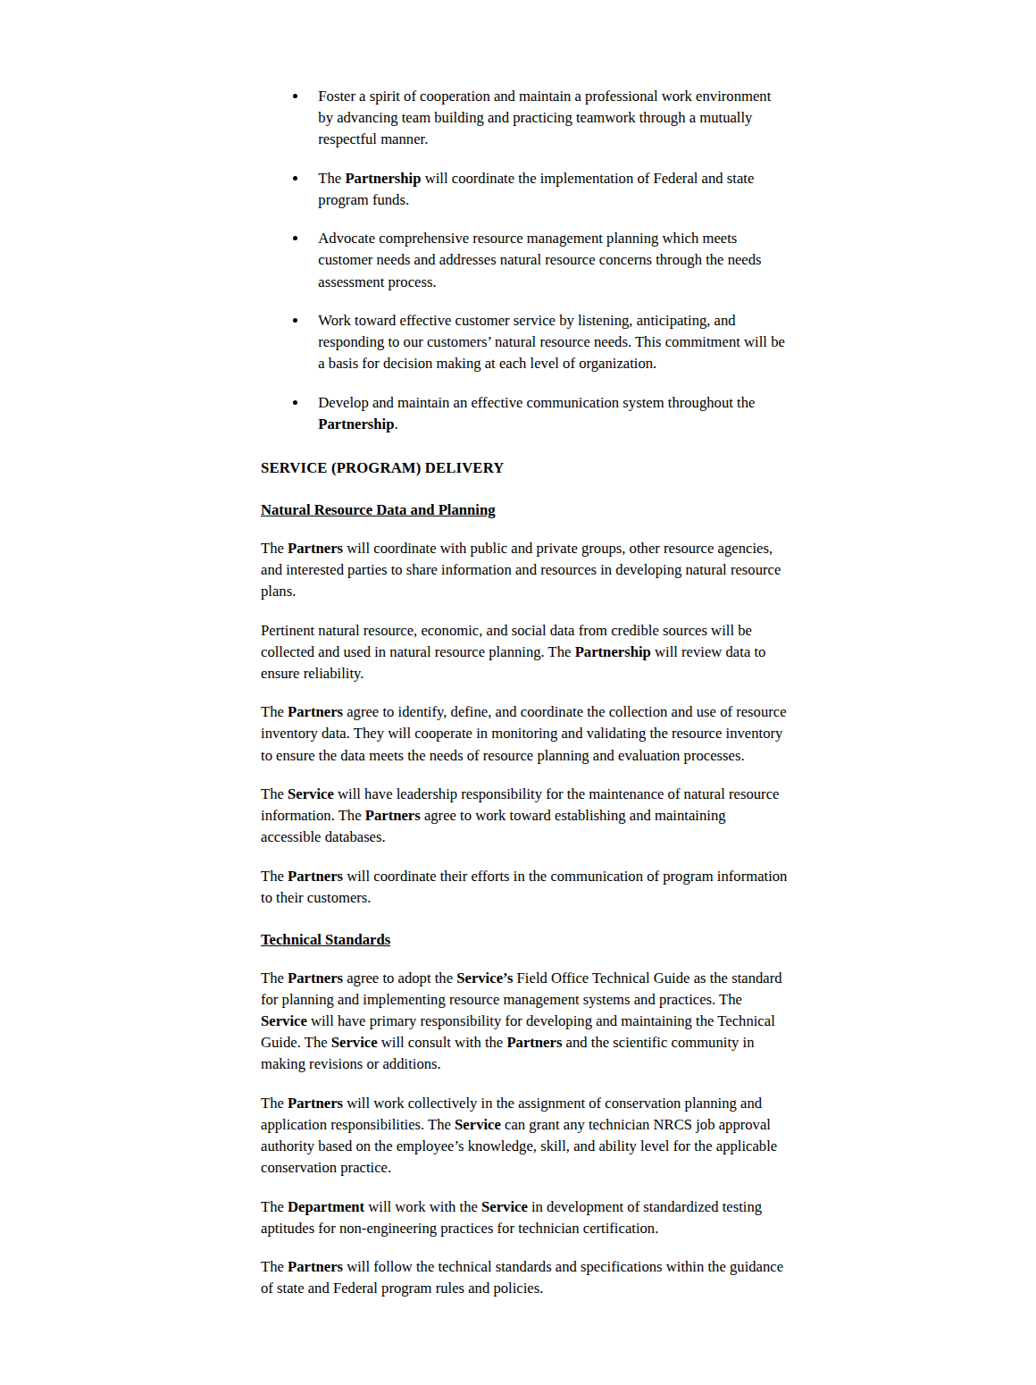Foster a spirit of cooperation and maintain a professional work environment by advancing team building and practicing teamwork through a mutually respectful manner.
The Partnership will coordinate the implementation of Federal and state program funds.
Advocate comprehensive resource management planning which meets customer needs and addresses natural resource concerns through the needs assessment process.
Work toward effective customer service by listening, anticipating, and responding to our customers’ natural resource needs. This commitment will be a basis for decision making at each level of organization.
Develop and maintain an effective communication system throughout the Partnership.
SERVICE (PROGRAM) DELIVERY
Natural Resource Data and Planning
The Partners will coordinate with public and private groups, other resource agencies, and interested parties to share information and resources in developing natural resource plans.
Pertinent natural resource, economic, and social data from credible sources will be collected and used in natural resource planning. The Partnership will review data to ensure reliability.
The Partners agree to identify, define, and coordinate the collection and use of resource inventory data. They will cooperate in monitoring and validating the resource inventory to ensure the data meets the needs of resource planning and evaluation processes.
The Service will have leadership responsibility for the maintenance of natural resource information. The Partners agree to work toward establishing and maintaining accessible databases.
The Partners will coordinate their efforts in the communication of program information to their customers.
Technical Standards
The Partners agree to adopt the Service’s Field Office Technical Guide as the standard for planning and implementing resource management systems and practices. The Service will have primary responsibility for developing and maintaining the Technical Guide. The Service will consult with the Partners and the scientific community in making revisions or additions.
The Partners will work collectively in the assignment of conservation planning and application responsibilities. The Service can grant any technician NRCS job approval authority based on the employee’s knowledge, skill, and ability level for the applicable conservation practice.
The Department will work with the Service in development of standardized testing aptitudes for non-engineering practices for technician certification.
The Partners will follow the technical standards and specifications within the guidance of state and Federal program rules and policies.